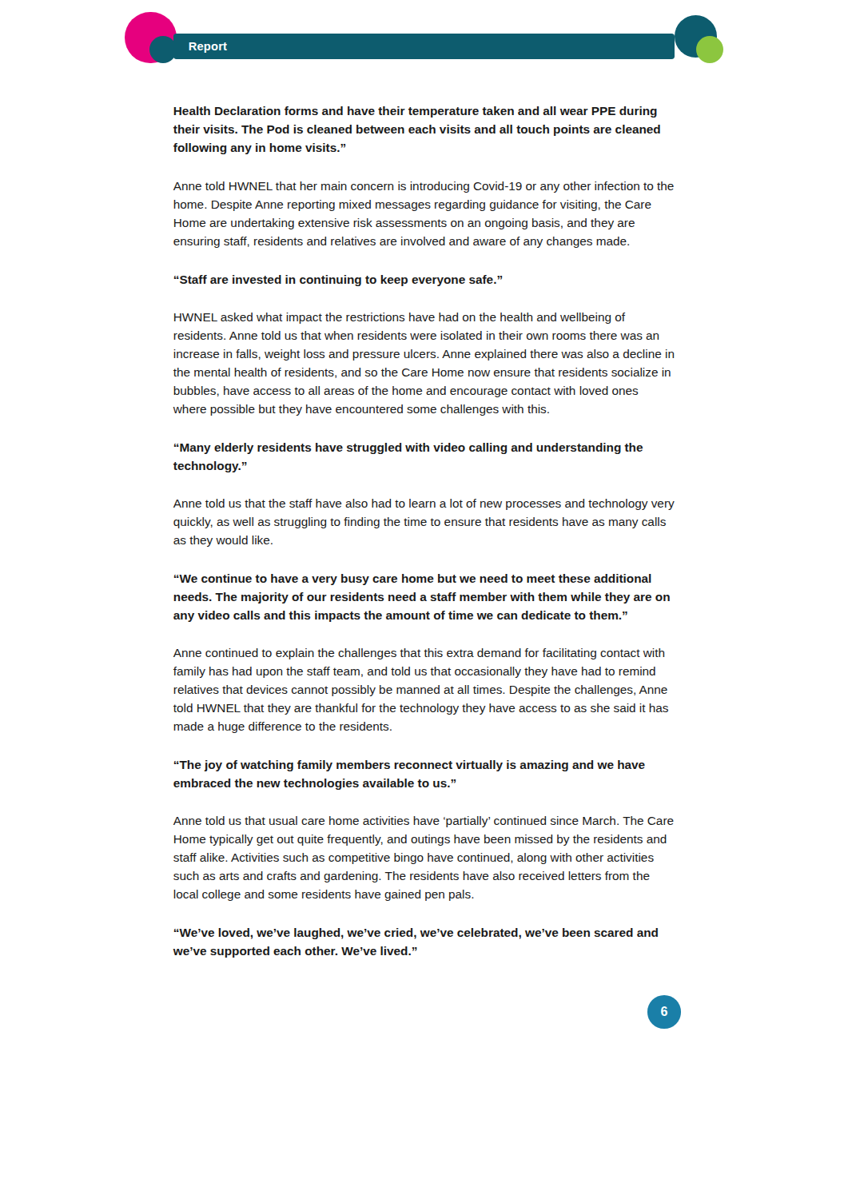Report
Health Declaration forms and have their temperature taken and all wear PPE during their visits. The Pod is cleaned between each visits and all touch points are cleaned following any in home visits.”
Anne told HWNEL that her main concern is introducing Covid-19 or any other infection to the home. Despite Anne reporting mixed messages regarding guidance for visiting, the Care Home are undertaking extensive risk assessments on an ongoing basis, and they are ensuring staff, residents and relatives are involved and aware of any changes made.
“Staff are invested in continuing to keep everyone safe.”
HWNEL asked what impact the restrictions have had on the health and wellbeing of residents. Anne told us that when residents were isolated in their own rooms there was an increase in falls, weight loss and pressure ulcers. Anne explained there was also a decline in the mental health of residents, and so the Care Home now ensure that residents socialize in bubbles, have access to all areas of the home and encourage contact with loved ones where possible but they have encountered some challenges with this.
“Many elderly residents have struggled with video calling and understanding the technology.”
Anne told us that the staff have also had to learn a lot of new processes and technology very quickly, as well as struggling to finding the time to ensure that residents have as many calls as they would like.
“We continue to have a very busy care home but we need to meet these additional needs. The majority of our residents need a staff member with them while they are on any video calls and this impacts the amount of time we can dedicate to them.”
Anne continued to explain the challenges that this extra demand for facilitating contact with family has had upon the staff team, and told us that occasionally they have had to remind relatives that devices cannot possibly be manned at all times. Despite the challenges, Anne told HWNEL that they are thankful for the technology they have access to as she said it has made a huge difference to the residents.
“The joy of watching family members reconnect virtually is amazing and we have embraced the new technologies available to us.”
Anne told us that usual care home activities have ‘partially’ continued since March. The Care Home typically get out quite frequently, and outings have been missed by the residents and staff alike. Activities such as competitive bingo have continued, along with other activities such as arts and crafts and gardening. The residents have also received letters from the local college and some residents have gained pen pals.
“We’ve loved, we’ve laughed, we’ve cried, we’ve celebrated, we’ve been scared and we’ve supported each other. We’ve lived.”
6